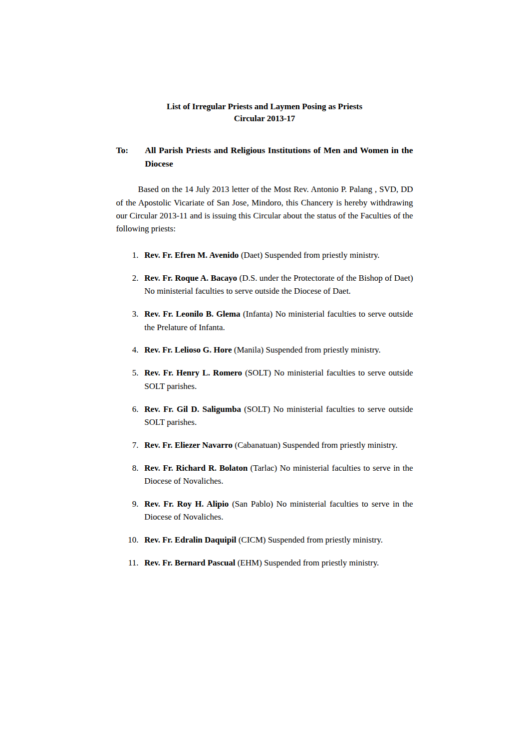List of Irregular Priests and Laymen Posing as Priests Circular 2013-17
To:
All Parish Priests and Religious Institutions of Men and Women in the Diocese
Based on the 14 July 2013 letter of the Most Rev. Antonio P. Palang , SVD, DD of the Apostolic Vicariate of San Jose, Mindoro, this Chancery is hereby withdrawing our Circular 2013-11 and is issuing this Circular about the status of the Faculties of the following priests:
Rev. Fr. Efren M. Avenido (Daet) Suspended from priestly ministry.
Rev. Fr. Roque A. Bacayo (D.S. under the Protectorate of the Bishop of Daet) No ministerial faculties to serve outside the Diocese of Daet.
Rev. Fr. Leonilo B. Glema (Infanta) No ministerial faculties to serve outside the Prelature of Infanta.
Rev. Fr. Lelioso G. Hore (Manila) Suspended from priestly ministry.
Rev. Fr. Henry L. Romero (SOLT) No ministerial faculties to serve outside SOLT parishes.
Rev. Fr. Gil D. Saligumba (SOLT) No ministerial faculties to serve outside SOLT parishes.
Rev. Fr. Eliezer Navarro (Cabanatuan) Suspended from priestly ministry.
Rev. Fr. Richard R. Bolaton (Tarlac) No ministerial faculties to serve in the Diocese of Novaliches.
Rev. Fr. Roy H. Alipio (San Pablo) No ministerial faculties to serve in the Diocese of Novaliches.
Rev. Fr. Edralin Daquipil (CICM) Suspended from priestly ministry.
Rev. Fr. Bernard Pascual (EHM) Suspended from priestly ministry.